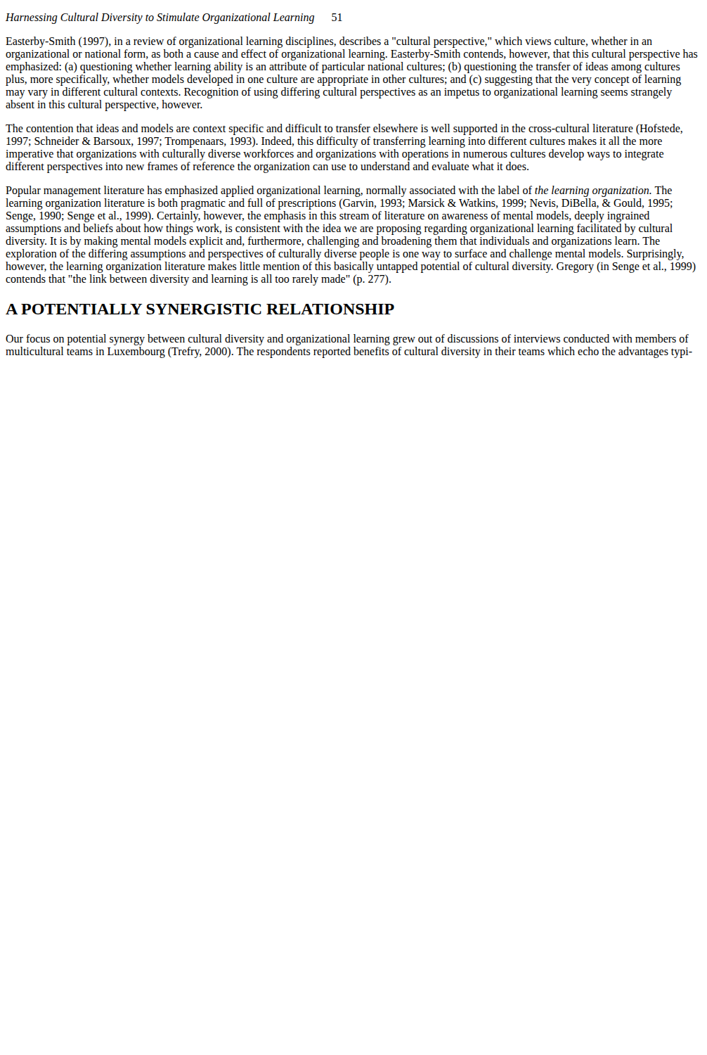Harnessing Cultural Diversity to Stimulate Organizational Learning 51
Easterby-Smith (1997), in a review of organizational learning disciplines, describes a "cultural perspective," which views culture, whether in an organizational or national form, as both a cause and effect of organizational learning. Easterby-Smith contends, however, that this cultural perspective has emphasized: (a) questioning whether learning ability is an attribute of particular national cultures; (b) questioning the transfer of ideas among cultures plus, more specifically, whether models developed in one culture are appropriate in other cultures; and (c) suggesting that the very concept of learning may vary in different cultural contexts. Recognition of using differing cultural perspectives as an impetus to organizational learning seems strangely absent in this cultural perspective, however.
The contention that ideas and models are context specific and difficult to transfer elsewhere is well supported in the cross-cultural literature (Hofstede, 1997; Schneider & Barsoux, 1997; Trompenaars, 1993). Indeed, this difficulty of transferring learning into different cultures makes it all the more imperative that organizations with culturally diverse workforces and organizations with operations in numerous cultures develop ways to integrate different perspectives into new frames of reference the organization can use to understand and evaluate what it does.
Popular management literature has emphasized applied organizational learning, normally associated with the label of the learning organization. The learning organization literature is both pragmatic and full of prescriptions (Garvin, 1993; Marsick & Watkins, 1999; Nevis, DiBella, & Gould, 1995; Senge, 1990; Senge et al., 1999). Certainly, however, the emphasis in this stream of literature on awareness of mental models, deeply ingrained assumptions and beliefs about how things work, is consistent with the idea we are proposing regarding organizational learning facilitated by cultural diversity. It is by making mental models explicit and, furthermore, challenging and broadening them that individuals and organizations learn. The exploration of the differing assumptions and perspectives of culturally diverse people is one way to surface and challenge mental models. Surprisingly, however, the learning organization literature makes little mention of this basically untapped potential of cultural diversity. Gregory (in Senge et al., 1999) contends that "the link between diversity and learning is all too rarely made" (p. 277).
A POTENTIALLY SYNERGISTIC RELATIONSHIP
Our focus on potential synergy between cultural diversity and organizational learning grew out of discussions of interviews conducted with members of multicultural teams in Luxembourg (Trefry, 2000). The respondents reported benefits of cultural diversity in their teams which echo the advantages typi-